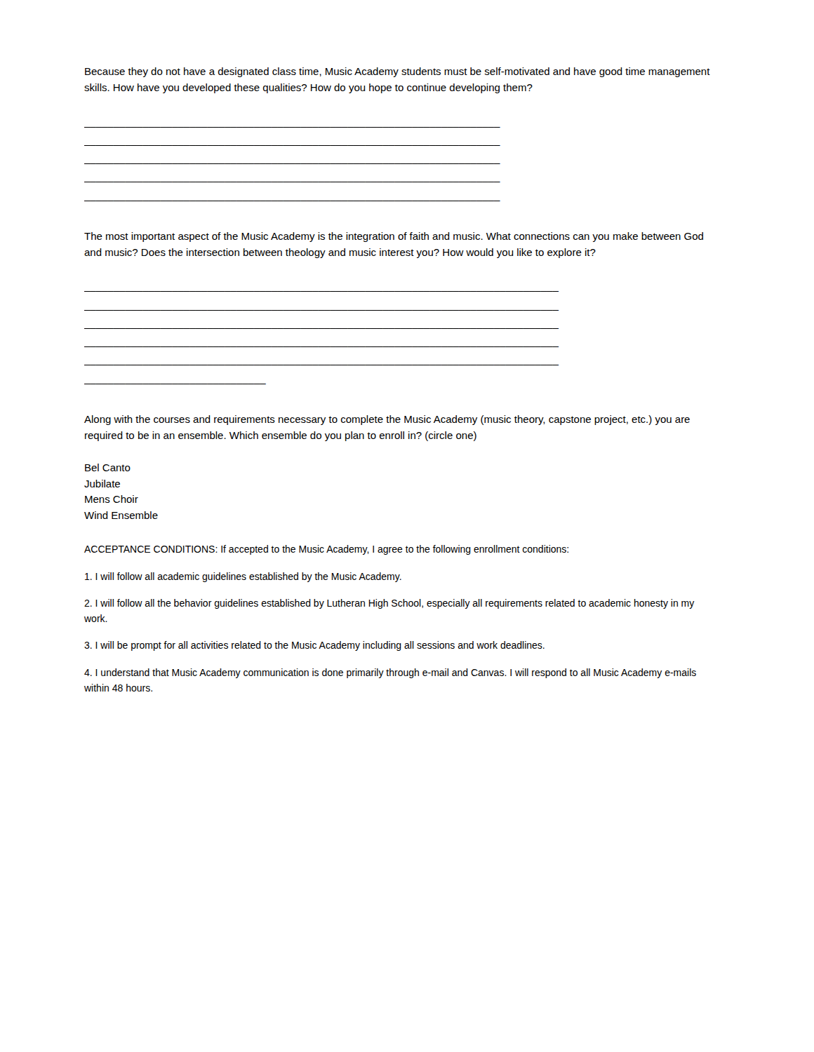Because they do not have a designated class time, Music Academy students must be self-motivated and have good time management skills. How have you developed these qualities? How do you hope to continue developing them?
_______________________________________________________________________
_______________________________________________________________________
_______________________________________________________________________
_______________________________________________________________________
_______________________________________________________________________
The most important aspect of the Music Academy is the integration of faith and music. What connections can you make between God and music? Does the intersection between theology and music interest you? How would you like to explore it?
_________________________________________________________________________________
_________________________________________________________________________________
_________________________________________________________________________________
_________________________________________________________________________________
_________________________________________________________________________________
_______________________________
Along with the courses and requirements necessary to complete the Music Academy (music theory, capstone project, etc.) you are required to be in an ensemble. Which ensemble do you plan to enroll in? (circle one)
Bel Canto
Jubilate
Mens Choir
Wind Ensemble
ACCEPTANCE CONDITIONS: If accepted to the Music Academy, I agree to the following enrollment conditions:
1. I will follow all academic guidelines established by the Music Academy.
2. I will follow all the behavior guidelines established by Lutheran High School, especially all requirements related to academic honesty in my work.
3. I will be prompt for all activities related to the Music Academy including all sessions and work deadlines.
4. I understand that Music Academy communication is done primarily through e-mail and Canvas. I will respond to all Music Academy e-mails within 48 hours.